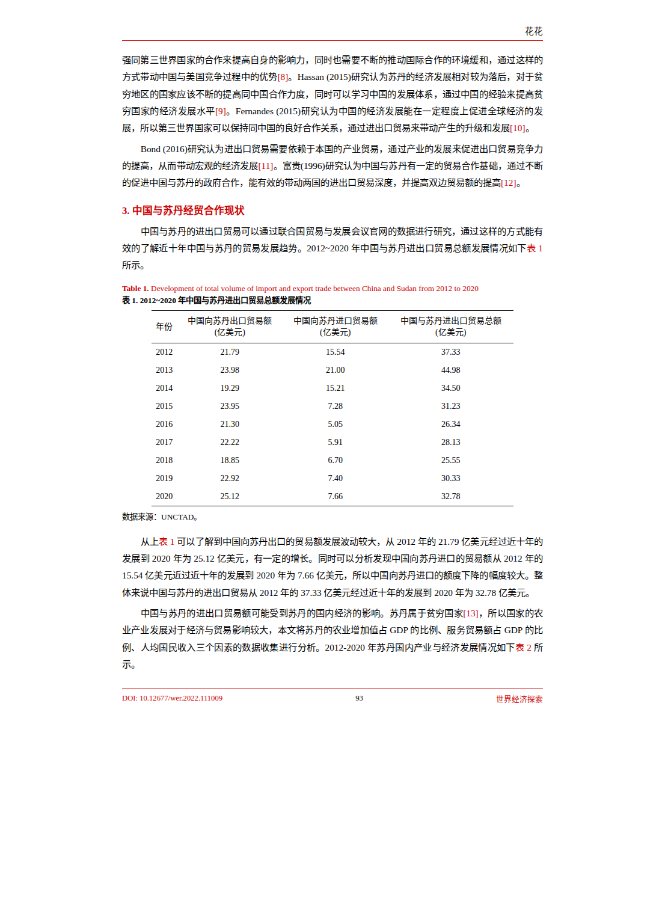花花
强同第三世界国家的合作来提高自身的影响力，同时也需要不断的推动国际合作的环境缓和，通过这样的方式带动中国与美国竞争过程中的优势[8]。Hassan (2015)研究认为苏丹的经济发展相对较为落后，对于贫穷地区的国家应该不断的提高同中国合作力度，同时可以学习中国的发展体系，通过中国的经验来提高贫穷国家的经济发展水平[9]。Fernandes (2015)研究认为中国的经济发展能在一定程度上促进全球经济的发展，所以第三世界国家可以保持同中国的良好合作关系，通过进出口贸易来带动产生的升级和发展[10]。
Bond (2016)研究认为进出口贸易需要依赖于本国的产业贸易，通过产业的发展来促进出口贸易竞争力的提高，从而带动宏观的经济发展[11]。富贵(1996)研究认为中国与苏丹有一定的贸易合作基础，通过不断的促进中国与苏丹的政府合作，能有效的带动两国的进出口贸易深度，并提高双边贸易额的提高[12]。
3. 中国与苏丹经贸合作现状
中国与苏丹的进出口贸易可以通过联合国贸易与发展会议官网的数据进行研究，通过这样的方式能有效的了解近十年中国与苏丹的贸易发展趋势。2012~2020 年中国与苏丹进出口贸易总额发展情况如下表 1 所示。
Table 1. Development of total volume of import and export trade between China and Sudan from 2012 to 2020
表 1. 2012~2020 年中国与苏丹进出口贸易总额发展情况
| 年份 | 中国向苏丹出口贸易额 (亿美元) | 中国向苏丹进口贸易额 (亿美元) | 中国与苏丹进出口贸易总额 (亿美元) |
| --- | --- | --- | --- |
| 2012 | 21.79 | 15.54 | 37.33 |
| 2013 | 23.98 | 21.00 | 44.98 |
| 2014 | 19.29 | 15.21 | 34.50 |
| 2015 | 23.95 | 7.28 | 31.23 |
| 2016 | 21.30 | 5.05 | 26.34 |
| 2017 | 22.22 | 5.91 | 28.13 |
| 2018 | 18.85 | 6.70 | 25.55 |
| 2019 | 22.92 | 7.40 | 30.33 |
| 2020 | 25.12 | 7.66 | 32.78 |
数据来源：UNCTAD。
从上表 1 可以了解到中国向苏丹出口的贸易额发展波动较大，从 2012 年的 21.79 亿美元经过近十年的发展到 2020 年为 25.12 亿美元，有一定的增长。同时可以分析发现中国向苏丹进口的贸易额从 2012 年的 15.54 亿美元近过近十年的发展到 2020 年为 7.66 亿美元，所以中国向苏丹进口的额度下降的幅度较大。整体来说中国与苏丹的进出口贸易从 2012 年的 37.33 亿美元经过近十年的发展到 2020 年为 32.78 亿美元。
中国与苏丹的进出口贸易额可能受到苏丹的国内经济的影响。苏丹属于贫穷国家[13]，所以国家的农业产业发展对于经济与贸易影响较大，本文将苏丹的农业增加值占 GDP 的比例、服务贸易额占 GDP 的比例、人均国民收入三个因素的数据收集进行分析。2012-2020 年苏丹国内产业与经济发展情况如下表 2 所示。
DOI: 10.12677/wer.2022.111009
93
世界经济探索